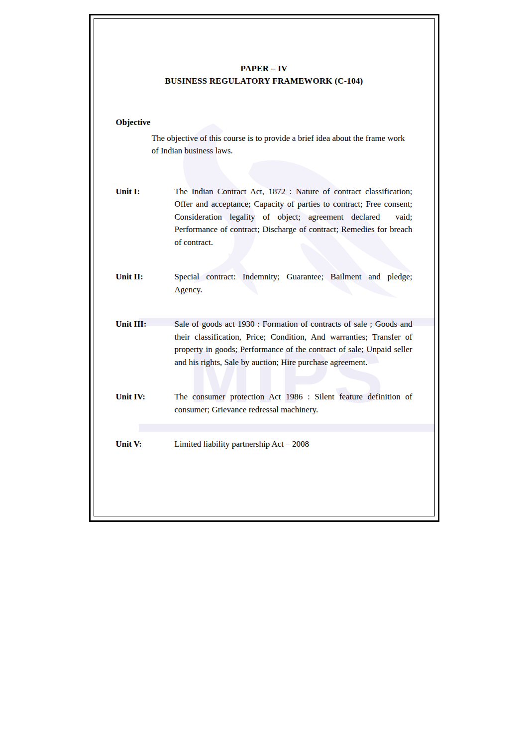MIPS
PAPER – IV BUSINESS REGULATORY FRAMEWORK (C-104)
Objective
The objective of this course is to provide a brief idea about the frame work of Indian business laws.
| Unit I: | The Indian Contract Act, 1872 : Nature of contract classification; Offer and acceptance; Capacity of parties to contract; Free consent; Consideration legality of object; agreement declared vaid; Performance of contract; Discharge of contract; Remedies for breach of contract. |
| Unit II: | Special contract: Indemnity; Guarantee; Bailment and pledge; Agency. |
| Unit III: | Sale of goods act 1930 : Formation of contracts of sale ; Goods and their classification, Price; Condition, And warranties; Transfer of property in goods; Performance of the contract of sale; Unpaid seller and his rights, Sale by auction; Hire purchase agreement. |
| Unit IV: | The consumer protection Act 1986 : Silent feature definition of consumer; Grievance redressal machinery. |
| Unit V: | Limited liability partnership Act – 2008 |